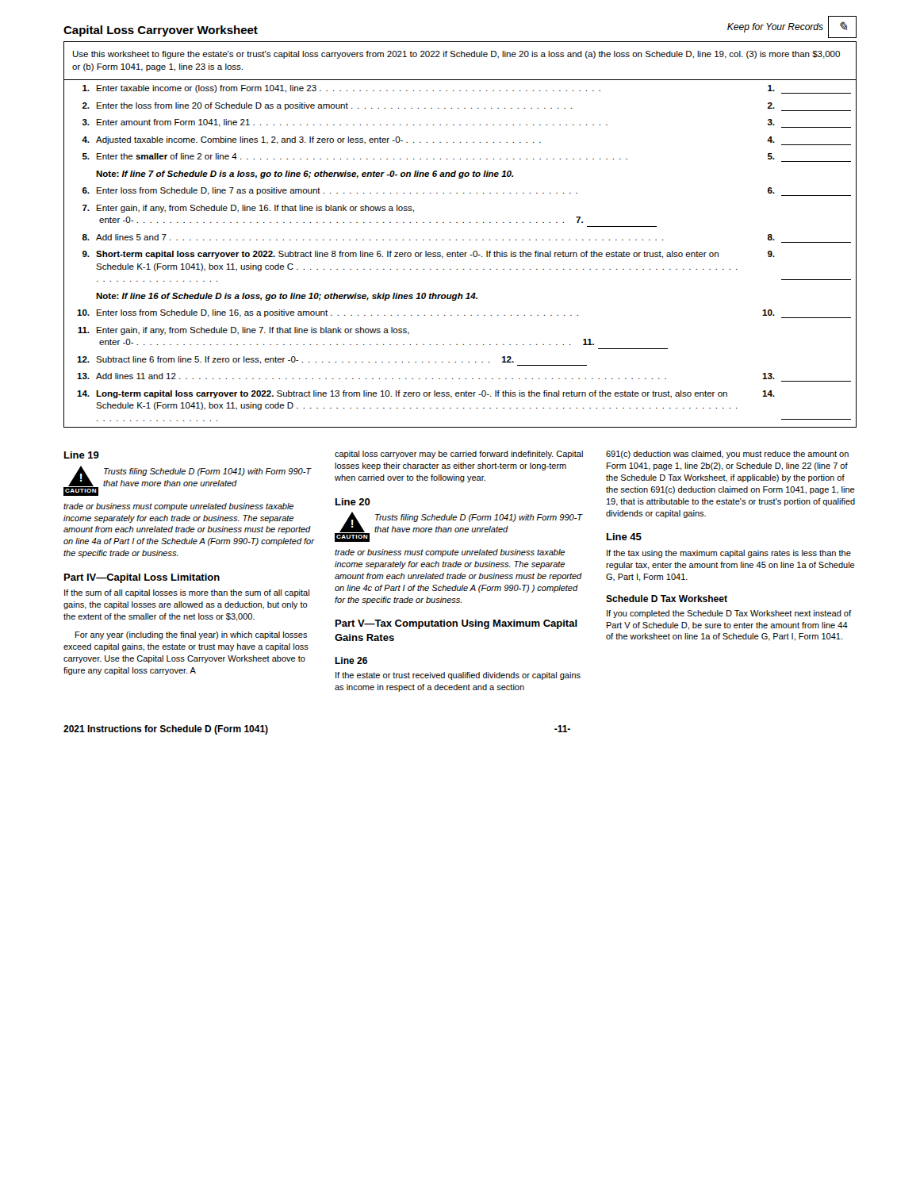Capital Loss Carryover Worksheet
Keep for Your Records ✎
Use this worksheet to figure the estate's or trust's capital loss carryovers from 2021 to 2022 if Schedule D, line 20 is a loss and (a) the loss on Schedule D, line 19, col. (3) is more than $3,000 or (b) Form 1041, page 1, line 23 is a loss.
| 1. | Enter taxable income or (loss) from Form 1041, line 23 . . . . . . . . . . . . . . . . . . . . . . . . . . . . . . . . . . . . . . . . . . . | 1. | |
| 2. | Enter the loss from line 20 of Schedule D as a positive amount . . . . . . . . . . . . . . . . . . . . . . . . . . . . . . . . . . | 2. | |
| 3. | Enter amount from Form 1041, line 21 . . . . . . . . . . . . . . . . . . . . . . . . . . . . . . . . . . . . . . . . . . . . . . . . . . . . . . | 3. | |
| 4. | Adjusted taxable income. Combine lines 1, 2, and 3. If zero or less, enter -0- . . . . . . . . . . . . . . . . . . . . . | 4. | |
| 5. | Enter the smaller of line 2 or line 4 . . . . . . . . . . . . . . . . . . . . . . . . . . . . . . . . . . . . . . . . . . . . . . . . . . . . . . . . . . . | 5. | |
| | Note: If line 7 of Schedule D is a loss, go to line 6; otherwise, enter -0- on line 6 and go to line 10. | | |
| 6. | Enter loss from Schedule D, line 7 as a positive amount . . . . . . . . . . . . . . . . . . . . . . . . . . . . . . . . . . . . . . . | 6. | |
| 7. | Enter gain, if any, from Schedule D, line 16. If that line is blank or shows a loss, enter -0- . . . . . . . . . . . . . . . . . . . . . . . . . . . . . . . . . . . . . . . . . . . . . . . . . . . . . . . . . . . . . . . . . 7. |
| 8. | Add lines 5 and 7 . . . . . . . . . . . . . . . . . . . . . . . . . . . . . . . . . . . . . . . . . . . . . . . . . . . . . . . . . . . . . . . . . . . . . . . . . . . | 8. | |
| 9. | Short-term capital loss carryover to 2022. Subtract line 8 from line 6. If zero or less, enter -0-. If this is the final return of the estate or trust, also enter on Schedule K-1 (Form 1041), box 11, using code C . . . . . . . . . . . . . . . . . . . . . . . . . . . . . . . . . . . . . . . . . . . . . . . . . . . . . . . . . . . . . . . . . . . . . . . . . . . . . . . . . . . . . . | 9. | |
| | Note: If line 16 of Schedule D is a loss, go to line 10; otherwise, skip lines 10 through 14. | | |
| 10. | Enter loss from Schedule D, line 16, as a positive amount . . . . . . . . . . . . . . . . . . . . . . . . . . . . . . . . . . . . . . | 10. | |
| 11. | Enter gain, if any, from Schedule D, line 7. If that line is blank or shows a loss, enter -0- . . . . . . . . . . . . . . . . . . . . . . . . . . . . . . . . . . . . . . . . . . . . . . . . . . . . . . . . . . . . . . . . . . 11. |
| 12. | Subtract line 6 from line 5. If zero or less, enter -0- . . . . . . . . . . . . . . . . . . . . . . . . . . . . . 12. |
| 13. | Add lines 11 and 12 . . . . . . . . . . . . . . . . . . . . . . . . . . . . . . . . . . . . . . . . . . . . . . . . . . . . . . . . . . . . . . . . . . . . . . . . . . | 13. | |
| 14. | Long-term capital loss carryover to 2022. Subtract line 13 from line 10. If zero or less, enter -0-. If this is the final return of the estate or trust, also enter on Schedule K-1 (Form 1041), box 11, using code D . . . . . . . . . . . . . . . . . . . . . . . . . . . . . . . . . . . . . . . . . . . . . . . . . . . . . . . . . . . . . . . . . . . . . . . . . . . . . . . . . . . . . . | 14. | |
Line 19
!
CAUTION
Trusts filing Schedule D (Form 1041) with Form 990-T that have more than one unrelated
trade or business must compute unrelated business taxable income separately for each trade or business. The separate amount from each unrelated trade or business must be reported on line 4a of Part I of the Schedule A (Form 990-T) completed for the specific trade or business.
Part IV—Capital Loss Limitation
If the sum of all capital losses is more than the sum of all capital gains, the capital losses are allowed as a deduction, but only to the extent of the smaller of the net loss or $3,000.
For any year (including the final year) in which capital losses exceed capital gains, the estate or trust may have a capital loss carryover. Use the Capital Loss Carryover Worksheet above to figure any capital loss carryover. A
capital loss carryover may be carried forward indefinitely. Capital losses keep their character as either short-term or long-term when carried over to the following year.
Line 20
!
CAUTION
Trusts filing Schedule D (Form 1041) with Form 990-T that have more than one unrelated
trade or business must compute unrelated business taxable income separately for each trade or business. The separate amount from each unrelated trade or business must be reported on line 4c of Part I of the Schedule A (Form 990-T) ) completed for the specific trade or business.
Part V—Tax Computation Using Maximum Capital Gains Rates
Line 26
If the estate or trust received qualified dividends or capital gains as income in respect of a decedent and a section
691(c) deduction was claimed, you must reduce the amount on Form 1041, page 1, line 2b(2), or Schedule D, line 22 (line 7 of the Schedule D Tax Worksheet, if applicable) by the portion of the section 691(c) deduction claimed on Form 1041, page 1, line 19, that is attributable to the estate's or trust's portion of qualified dividends or capital gains.
Line 45
If the tax using the maximum capital gains rates is less than the regular tax, enter the amount from line 45 on line 1a of Schedule G, Part I, Form 1041.
Schedule D Tax Worksheet
If you completed the Schedule D Tax Worksheet next instead of Part V of Schedule D, be sure to enter the amount from line 44 of the worksheet on line 1a of Schedule G, Part I, Form 1041.
2021 Instructions for Schedule D (Form 1041)
-11-